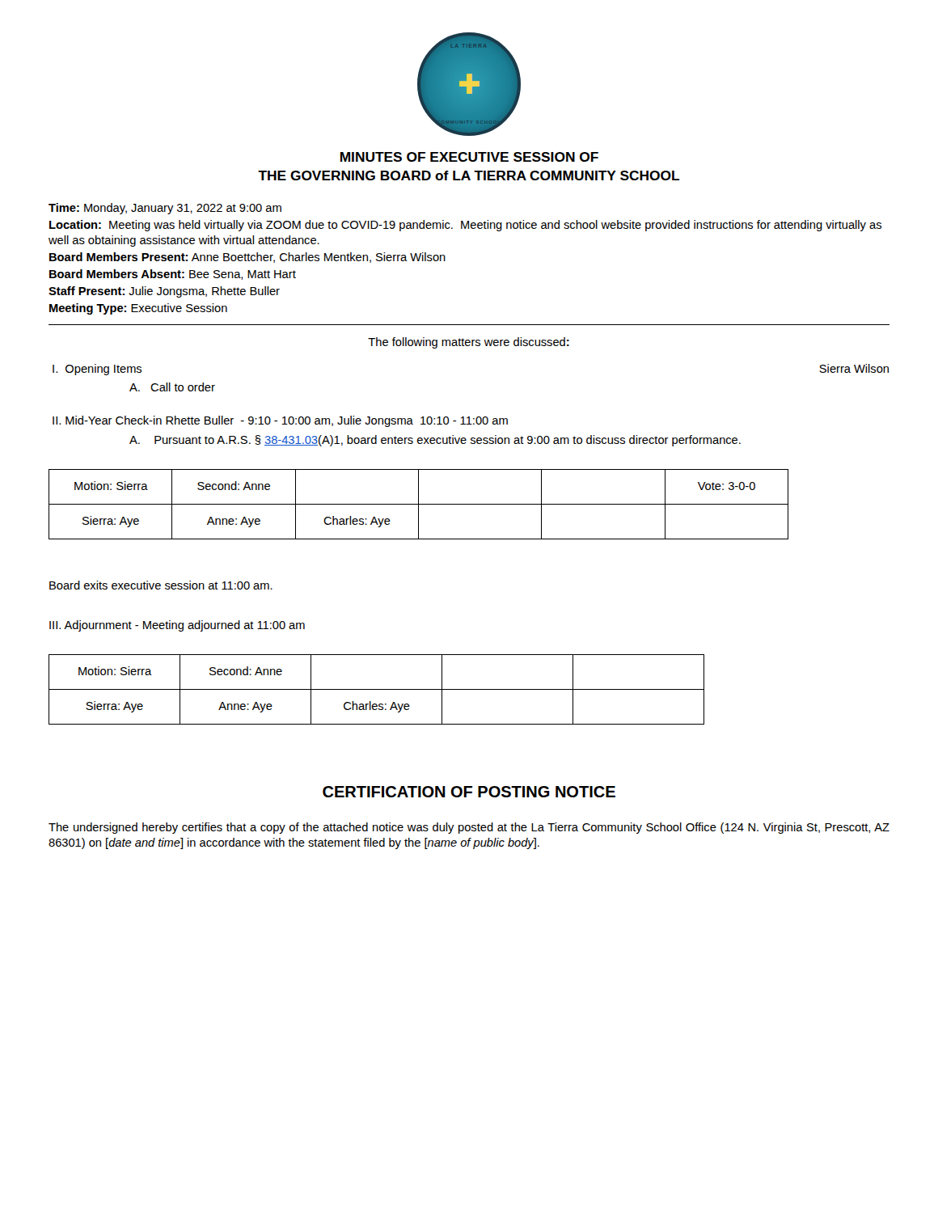LA TIERRA
✚
COMMUNITY SCHOOL
MINUTES OF EXECUTIVE SESSION OF
THE GOVERNING BOARD of LA TIERRA COMMUNITY SCHOOL
Time: Monday, January 31, 2022 at 9:00 am
Location: Meeting was held virtually via ZOOM due to COVID-19 pandemic. Meeting notice and school website provided instructions for attending virtually as well as obtaining assistance with virtual attendance.
Board Members Present: Anne Boettcher, Charles Mentken, Sierra Wilson
Board Members Absent: Bee Sena, Matt Hart
Staff Present: Julie Jongsma, Rhette Buller
Meeting Type: Executive Session
The following matters were discussed:
I. Opening Items
Sierra Wilson
A. Call to order
II. Mid-Year Check-in Rhette Buller - 9:10 - 10:00 am, Julie Jongsma 10:10 - 11:00 am
A. Pursuant to A.R.S. § 38-431.03(A)1, board enters executive session at 9:00 am to discuss director performance.
| Motion: Sierra | Second: Anne | | | | Vote: 3-0-0 |
| Sierra: Aye | Anne: Aye | Charles: Aye | | | |
Board exits executive session at 11:00 am.
III. Adjournment - Meeting adjourned at 11:00 am
| Motion: Sierra | Second: Anne | | | |
| Sierra: Aye | Anne: Aye | Charles: Aye | | |
CERTIFICATION OF POSTING NOTICE
The undersigned hereby certifies that a copy of the attached notice was duly posted at the La Tierra Community School Office (124 N. Virginia St, Prescott, AZ 86301) on [date and time] in accordance with the statement filed by the [name of public body].